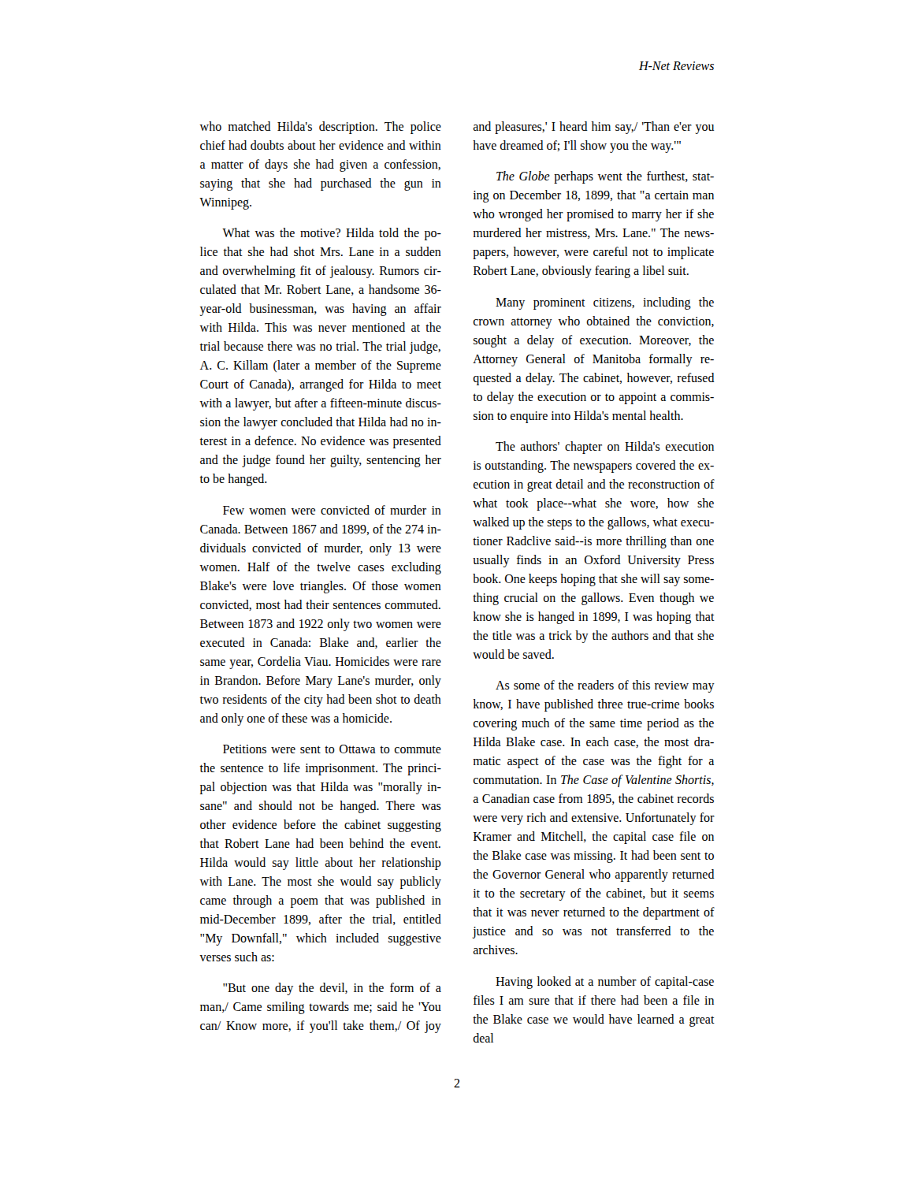H-Net Reviews
who matched Hilda's description. The police chief had doubts about her evidence and within a matter of days she had given a confession, saying that she had purchased the gun in Winnipeg.
What was the motive? Hilda told the police that she had shot Mrs. Lane in a sudden and overwhelming fit of jealousy. Rumors circulated that Mr. Robert Lane, a handsome 36-year-old businessman, was having an affair with Hilda. This was never mentioned at the trial because there was no trial. The trial judge, A. C. Killam (later a member of the Supreme Court of Canada), arranged for Hilda to meet with a lawyer, but after a fifteen-minute discussion the lawyer concluded that Hilda had no interest in a defence. No evidence was presented and the judge found her guilty, sentencing her to be hanged.
Few women were convicted of murder in Canada. Between 1867 and 1899, of the 274 individuals convicted of murder, only 13 were women. Half of the twelve cases excluding Blake's were love triangles. Of those women convicted, most had their sentences commuted. Between 1873 and 1922 only two women were executed in Canada: Blake and, earlier the same year, Cordelia Viau. Homicides were rare in Brandon. Before Mary Lane's murder, only two residents of the city had been shot to death and only one of these was a homicide.
Petitions were sent to Ottawa to commute the sentence to life imprisonment. The principal objection was that Hilda was "morally insane" and should not be hanged. There was other evidence before the cabinet suggesting that Robert Lane had been behind the event. Hilda would say little about her relationship with Lane. The most she would say publicly came through a poem that was published in mid-December 1899, after the trial, entitled "My Downfall," which included suggestive verses such as:
"But one day the devil, in the form of a man,/ Came smiling towards me; said he 'You can/ Know more, if you'll take them,/ Of joy and pleasures,' I heard him say,/ 'Than e'er you have dreamed of; I'll show you the way.'"
The Globe perhaps went the furthest, stating on December 18, 1899, that "a certain man who wronged her promised to marry her if she murdered her mistress, Mrs. Lane." The newspapers, however, were careful not to implicate Robert Lane, obviously fearing a libel suit.
Many prominent citizens, including the crown attorney who obtained the conviction, sought a delay of execution. Moreover, the Attorney General of Manitoba formally requested a delay. The cabinet, however, refused to delay the execution or to appoint a commission to enquire into Hilda's mental health.
The authors' chapter on Hilda's execution is outstanding. The newspapers covered the execution in great detail and the reconstruction of what took place--what she wore, how she walked up the steps to the gallows, what executioner Radclive said--is more thrilling than one usually finds in an Oxford University Press book. One keeps hoping that she will say something crucial on the gallows. Even though we know she is hanged in 1899, I was hoping that the title was a trick by the authors and that she would be saved.
As some of the readers of this review may know, I have published three true-crime books covering much of the same time period as the Hilda Blake case. In each case, the most dramatic aspect of the case was the fight for a commutation. In The Case of Valentine Shortis, a Canadian case from 1895, the cabinet records were very rich and extensive. Unfortunately for Kramer and Mitchell, the capital case file on the Blake case was missing. It had been sent to the Governor General who apparently returned it to the secretary of the cabinet, but it seems that it was never returned to the department of justice and so was not transferred to the archives.
Having looked at a number of capital-case files I am sure that if there had been a file in the Blake case we would have learned a great deal
2